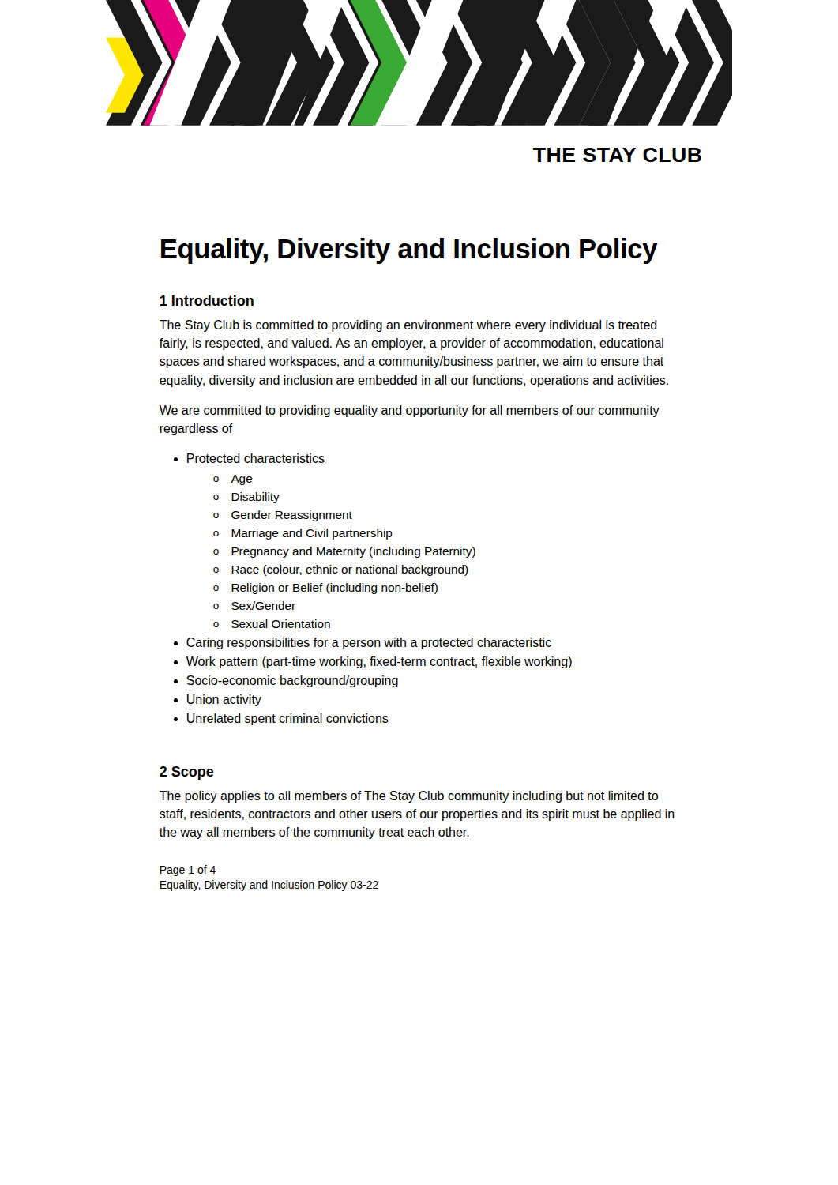THE STAY CLUB
Equality, Diversity and Inclusion Policy
1 Introduction
The Stay Club is committed to providing an environment where every individual is treated fairly, is respected, and valued. As an employer, a provider of accommodation, educational spaces and shared workspaces, and a community/business partner, we aim to ensure that equality, diversity and inclusion are embedded in all our functions, operations and activities.
We are committed to providing equality and opportunity for all members of our community regardless of
Protected characteristics
Age
Disability
Gender Reassignment
Marriage and Civil partnership
Pregnancy and Maternity (including Paternity)
Race (colour, ethnic or national background)
Religion or Belief (including non-belief)
Sex/Gender
Sexual Orientation
Caring responsibilities for a person with a protected characteristic
Work pattern (part-time working, fixed-term contract, flexible working)
Socio-economic background/grouping
Union activity
Unrelated spent criminal convictions
2 Scope
The policy applies to all members of The Stay Club community including but not limited to staff, residents, contractors and other users of our properties and its spirit must be applied in the way all members of the community treat each other.
Page 1 of 4
Equality, Diversity and Inclusion Policy 03-22